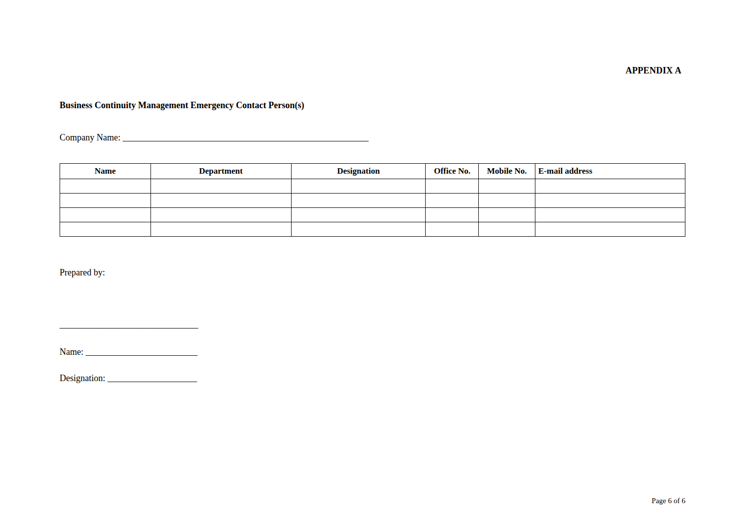APPENDIX A
Business Continuity Management Emergency Contact Person(s)
Company Name: _______________________________________________________
| Name | Department | Designation | Office No. | Mobile No. | E-mail address |
| --- | --- | --- | --- | --- | --- |
Prepared by:
_______________________________
Name: _________________________
Designation: ____________________
Page 6 of 6